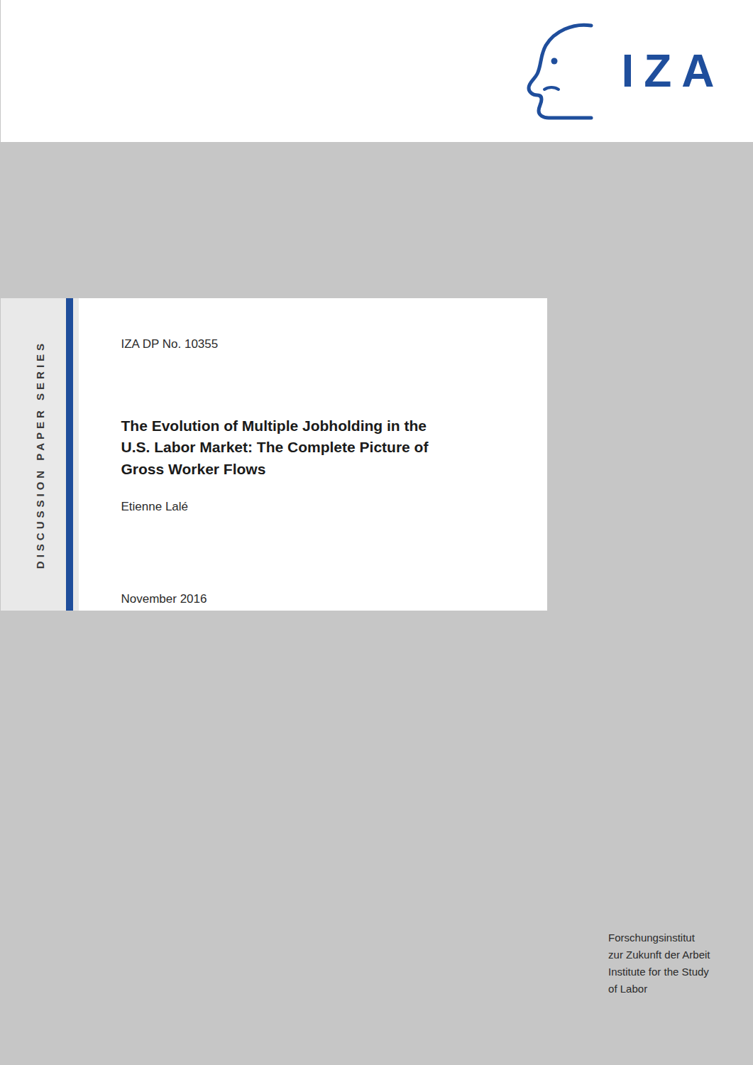IZA
Discussion Paper Series
IZA DP No. 10355
The Evolution of Multiple Jobholding in the
U.S. Labor Market: The Complete Picture of
Gross Worker Flows
Etienne Lalé
November 2016
Forschungsinstitut
zur Zukunft der Arbeit
Institute for the Study
of Labor